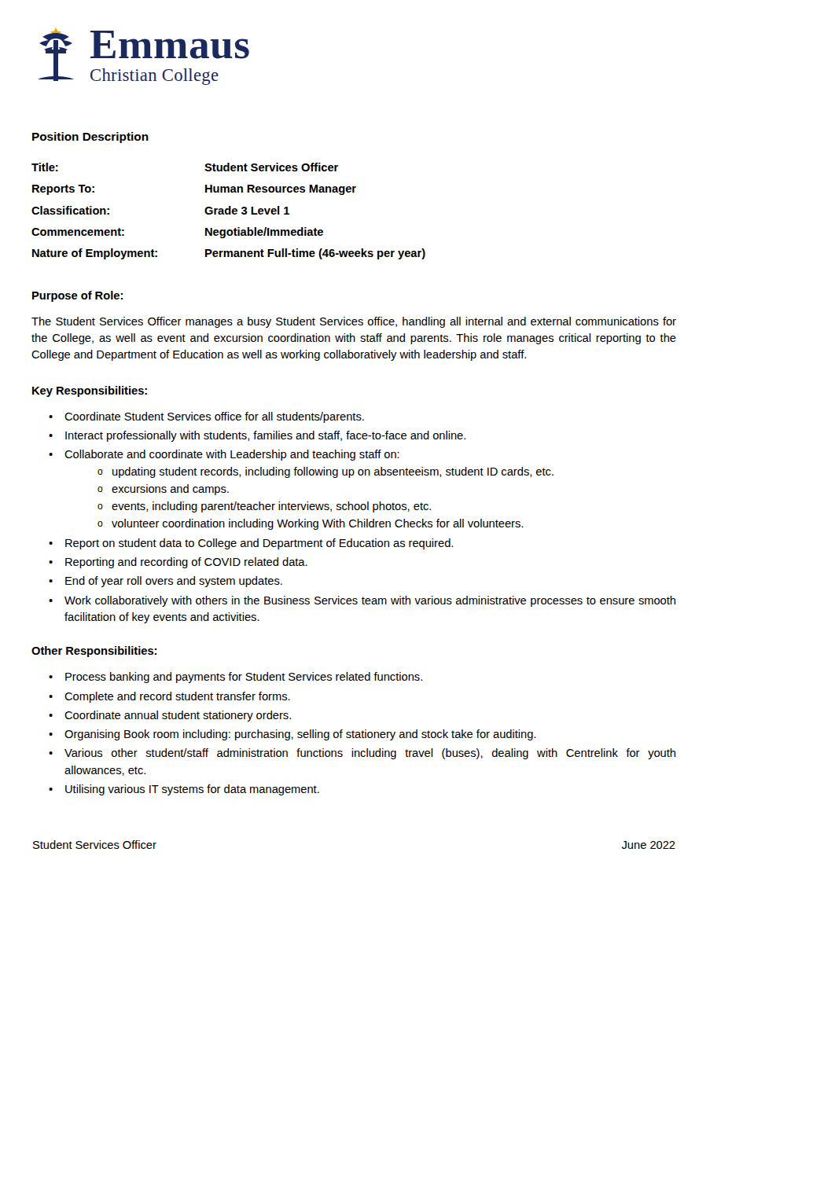| | Emmaus Christian College |
Position Description
| Title: | Student Services Officer |
| Reports To: | Human Resources Manager |
| Classification: | Grade 3 Level 1 |
| Commencement: | Negotiable/Immediate |
| Nature of Employment: | Permanent Full-time (46-weeks per year) |
Purpose of Role:
The Student Services Officer manages a busy Student Services office, handling all internal and external communications for the College, as well as event and excursion coordination with staff and parents. This role manages critical reporting to the College and Department of Education as well as working collaboratively with leadership and staff.
Key Responsibilities:
Coordinate Student Services office for all students/parents.
Interact professionally with students, families and staff, face-to-face and online.
Collaborate and coordinate with Leadership and teaching staff on:
updating student records, including following up on absenteeism, student ID cards, etc.
excursions and camps.
events, including parent/teacher interviews, school photos, etc.
volunteer coordination including Working With Children Checks for all volunteers.
Report on student data to College and Department of Education as required.
Reporting and recording of COVID related data.
End of year roll overs and system updates.
Work collaboratively with others in the Business Services team with various administrative processes to ensure smooth facilitation of key events and activities.
Other Responsibilities:
Process banking and payments for Student Services related functions.
Complete and record student transfer forms.
Coordinate annual student stationery orders.
Organising Book room including: purchasing, selling of stationery and stock take for auditing.
Various other student/staff administration functions including travel (buses), dealing with Centrelink for youth allowances, etc.
Utilising various IT systems for data management.
| Student Services Officer | June 2022 |